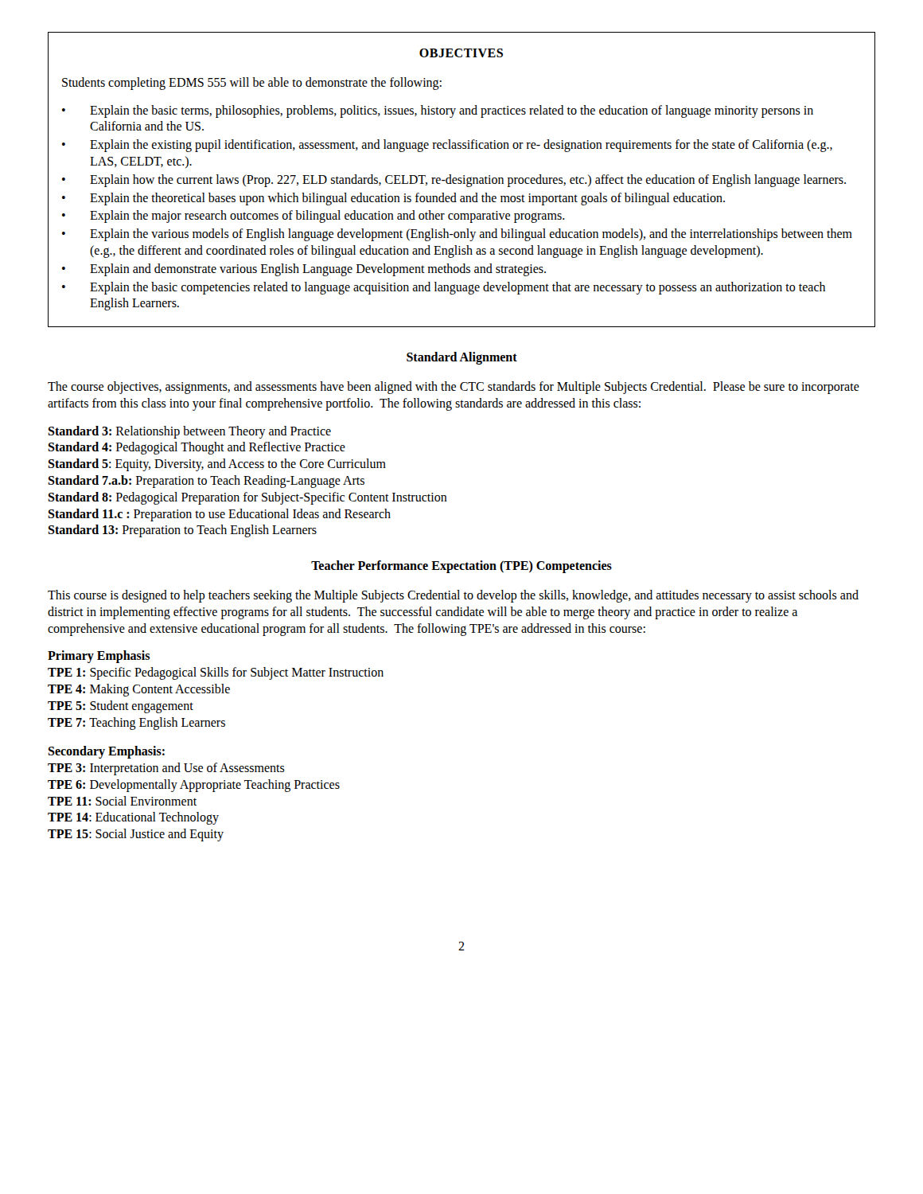OBJECTIVES
Students completing EDMS 555 will be able to demonstrate the following:
Explain the basic terms, philosophies, problems, politics, issues, history and practices related to the education of language minority persons in California and the US.
Explain the existing pupil identification, assessment, and language reclassification or re- designation requirements for the state of California (e.g., LAS, CELDT, etc.).
Explain how the current laws (Prop. 227, ELD standards, CELDT, re-designation procedures, etc.) affect the education of English language learners.
Explain the theoretical bases upon which bilingual education is founded and the most important goals of bilingual education.
Explain the major research outcomes of bilingual education and other comparative programs.
Explain the various models of English language development (English-only and bilingual education models), and the interrelationships between them (e.g., the different and coordinated roles of bilingual education and English as a second language in English language development).
Explain and demonstrate various English Language Development methods and strategies.
Explain the basic competencies related to language acquisition and language development that are necessary to possess an authorization to teach English Learners.
Standard Alignment
The course objectives, assignments, and assessments have been aligned with the CTC standards for Multiple Subjects Credential. Please be sure to incorporate artifacts from this class into your final comprehensive portfolio. The following standards are addressed in this class:
Standard 3: Relationship between Theory and Practice
Standard 4: Pedagogical Thought and Reflective Practice
Standard 5: Equity, Diversity, and Access to the Core Curriculum
Standard 7.a.b: Preparation to Teach Reading-Language Arts
Standard 8: Pedagogical Preparation for Subject-Specific Content Instruction
Standard 11.c : Preparation to use Educational Ideas and Research
Standard 13: Preparation to Teach English Learners
Teacher Performance Expectation (TPE) Competencies
This course is designed to help teachers seeking the Multiple Subjects Credential to develop the skills, knowledge, and attitudes necessary to assist schools and district in implementing effective programs for all students. The successful candidate will be able to merge theory and practice in order to realize a comprehensive and extensive educational program for all students. The following TPE's are addressed in this course:
Primary Emphasis
TPE 1: Specific Pedagogical Skills for Subject Matter Instruction
TPE 4: Making Content Accessible
TPE 5: Student engagement
TPE 7: Teaching English Learners
Secondary Emphasis:
TPE 3: Interpretation and Use of Assessments
TPE 6: Developmentally Appropriate Teaching Practices
TPE 11: Social Environment
TPE 14: Educational Technology
TPE 15: Social Justice and Equity
2